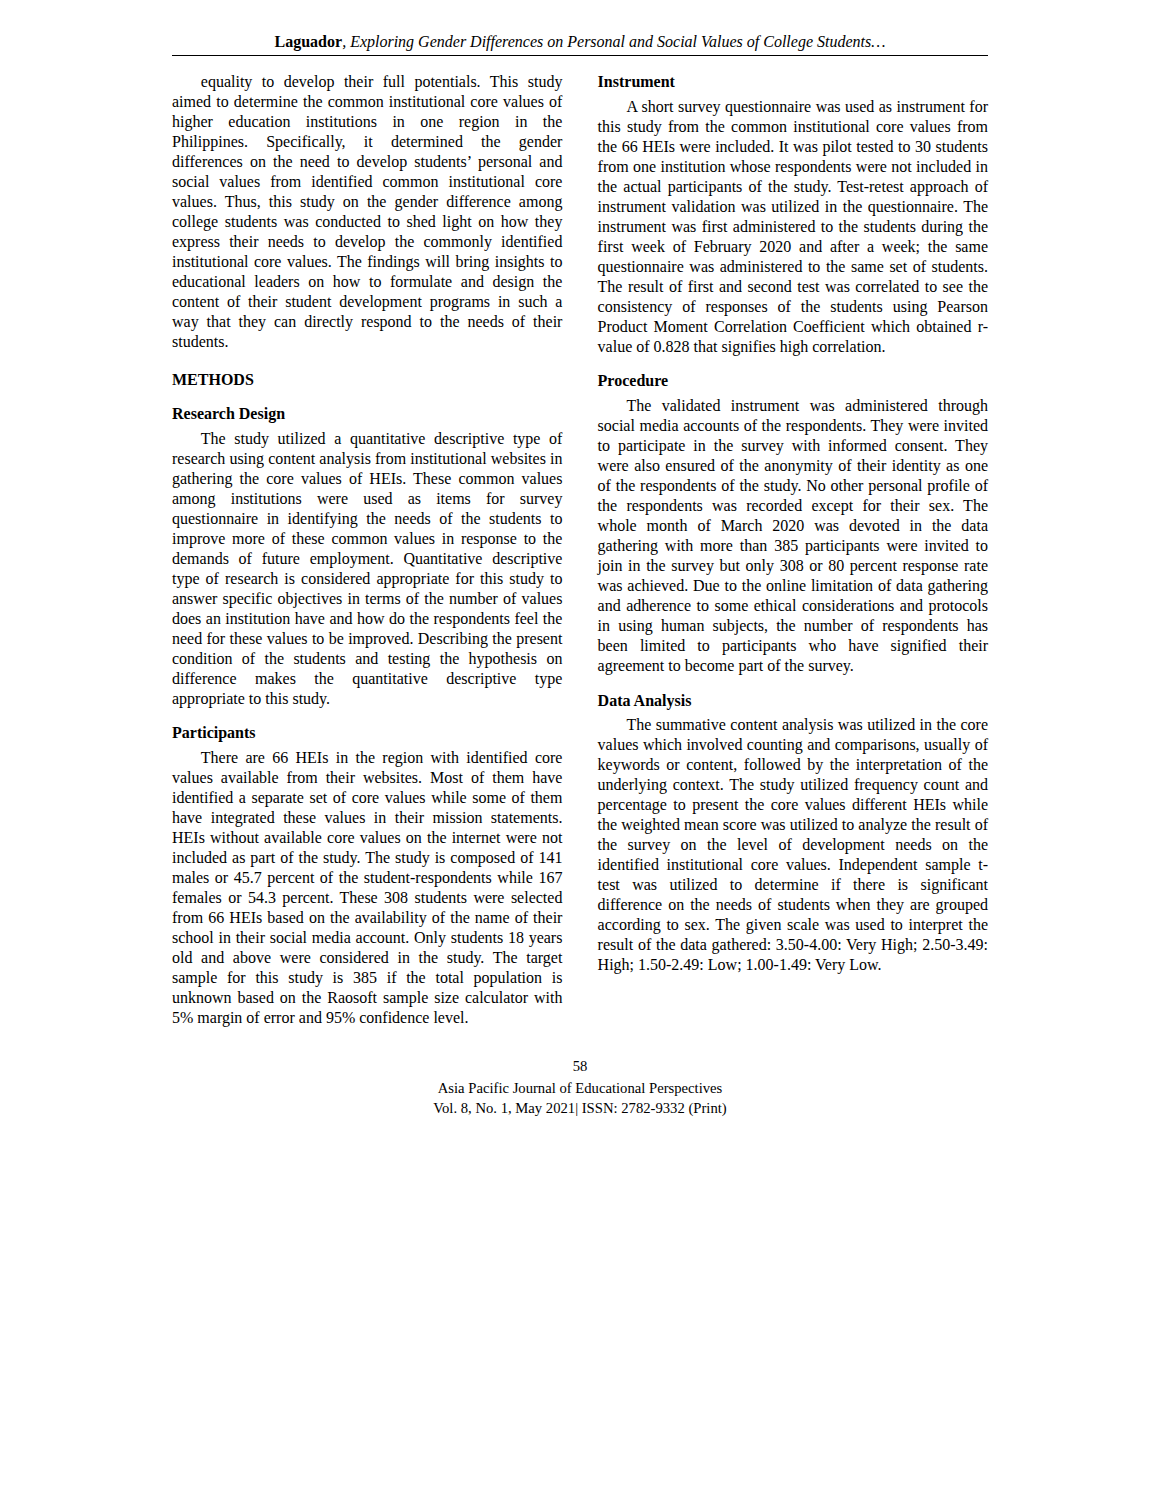Laguador, Exploring Gender Differences on Personal and Social Values of College Students…
equality to develop their full potentials. This study aimed to determine the common institutional core values of higher education institutions in one region in the Philippines. Specifically, it determined the gender differences on the need to develop students’ personal and social values from identified common institutional core values. Thus, this study on the gender difference among college students was conducted to shed light on how they express their needs to develop the commonly identified institutional core values. The findings will bring insights to educational leaders on how to formulate and design the content of their student development programs in such a way that they can directly respond to the needs of their students.
METHODS
Research Design
The study utilized a quantitative descriptive type of research using content analysis from institutional websites in gathering the core values of HEIs. These common values among institutions were used as items for survey questionnaire in identifying the needs of the students to improve more of these common values in response to the demands of future employment. Quantitative descriptive type of research is considered appropriate for this study to answer specific objectives in terms of the number of values does an institution have and how do the respondents feel the need for these values to be improved. Describing the present condition of the students and testing the hypothesis on difference makes the quantitative descriptive type appropriate to this study.
Participants
There are 66 HEIs in the region with identified core values available from their websites. Most of them have identified a separate set of core values while some of them have integrated these values in their mission statements. HEIs without available core values on the internet were not included as part of the study. The study is composed of 141 males or 45.7 percent of the student-respondents while 167 females or 54.3 percent. These 308 students were selected from 66 HEIs based on the availability of the name of their school in their social media account. Only students 18 years old and above were considered in the study. The target sample for this study is 385 if the total population is unknown based on the Raosoft sample size calculator with 5% margin of error and 95% confidence level.
Instrument
A short survey questionnaire was used as instrument for this study from the common institutional core values from the 66 HEIs were included. It was pilot tested to 30 students from one institution whose respondents were not included in the actual participants of the study. Test-retest approach of instrument validation was utilized in the questionnaire. The instrument was first administered to the students during the first week of February 2020 and after a week; the same questionnaire was administered to the same set of students. The result of first and second test was correlated to see the consistency of responses of the students using Pearson Product Moment Correlation Coefficient which obtained r-value of 0.828 that signifies high correlation.
Procedure
The validated instrument was administered through social media accounts of the respondents. They were invited to participate in the survey with informed consent. They were also ensured of the anonymity of their identity as one of the respondents of the study. No other personal profile of the respondents was recorded except for their sex. The whole month of March 2020 was devoted in the data gathering with more than 385 participants were invited to join in the survey but only 308 or 80 percent response rate was achieved. Due to the online limitation of data gathering and adherence to some ethical considerations and protocols in using human subjects, the number of respondents has been limited to participants who have signified their agreement to become part of the survey.
Data Analysis
The summative content analysis was utilized in the core values which involved counting and comparisons, usually of keywords or content, followed by the interpretation of the underlying context. The study utilized frequency count and percentage to present the core values different HEIs while the weighted mean score was utilized to analyze the result of the survey on the level of development needs on the identified institutional core values. Independent sample t-test was utilized to determine if there is significant difference on the needs of students when they are grouped according to sex. The given scale was used to interpret the result of the data gathered: 3.50-4.00: Very High; 2.50-3.49: High; 1.50-2.49: Low; 1.00-1.49: Very Low.
58
Asia Pacific Journal of Educational Perspectives
Vol. 8, No. 1, May 2021| ISSN: 2782-9332 (Print)